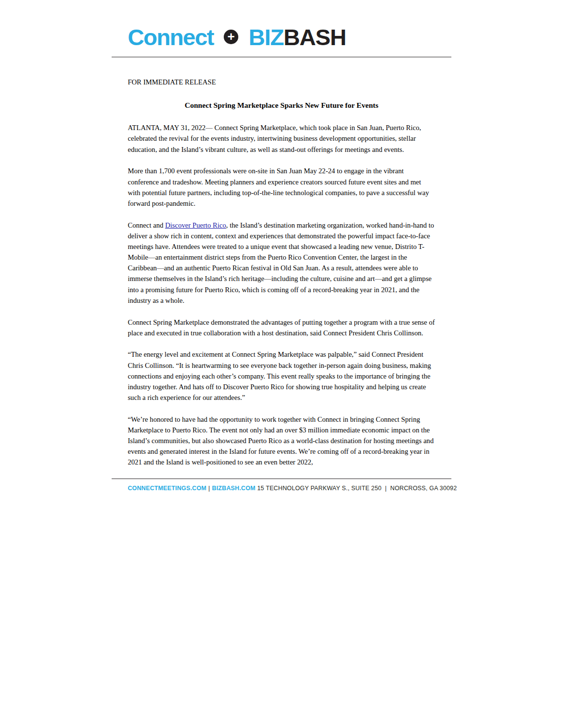Connect + BIZ BASH
FOR IMMEDIATE RELEASE
Connect Spring Marketplace Sparks New Future for Events
ATLANTA, MAY 31, 2022— Connect Spring Marketplace, which took place in San Juan, Puerto Rico, celebrated the revival for the events industry, intertwining business development opportunities, stellar education, and the Island’s vibrant culture, as well as stand-out offerings for meetings and events.
More than 1,700 event professionals were on-site in San Juan May 22-24 to engage in the vibrant conference and tradeshow. Meeting planners and experience creators sourced future event sites and met with potential future partners, including top-of-the-line technological companies, to pave a successful way forward post-pandemic.
Connect and Discover Puerto Rico, the Island’s destination marketing organization, worked hand-in-hand to deliver a show rich in content, context and experiences that demonstrated the powerful impact face-to-face meetings have. Attendees were treated to a unique event that showcased a leading new venue, Distrito T-Mobile—an entertainment district steps from the Puerto Rico Convention Center, the largest in the Caribbean—and an authentic Puerto Rican festival in Old San Juan. As a result, attendees were able to immerse themselves in the Island’s rich heritage—including the culture, cuisine and art—and get a glimpse into a promising future for Puerto Rico, which is coming off of a record-breaking year in 2021, and the industry as a whole.
Connect Spring Marketplace demonstrated the advantages of putting together a program with a true sense of place and executed in true collaboration with a host destination, said Connect President Chris Collinson.
“The energy level and excitement at Connect Spring Marketplace was palpable,” said Connect President Chris Collinson. “It is heartwarming to see everyone back together in-person again doing business, making connections and enjoying each other’s company. This event really speaks to the importance of bringing the industry together. And hats off to Discover Puerto Rico for showing true hospitality and helping us create such a rich experience for our attendees.”
“We’re honored to have had the opportunity to work together with Connect in bringing Connect Spring Marketplace to Puerto Rico. The event not only had an over $3 million immediate economic impact on the Island’s communities, but also showcased Puerto Rico as a world-class destination for hosting meetings and events and generated interest in the Island for future events. We’re coming off of a record-breaking year in 2021 and the Island is well-positioned to see an even better 2022,
CONNECTMEETINGS.COM|BIZBASH.COM 15 TECHNOLOGY PARKWAY S., SUITE 250 | NORCROSS, GA 30092